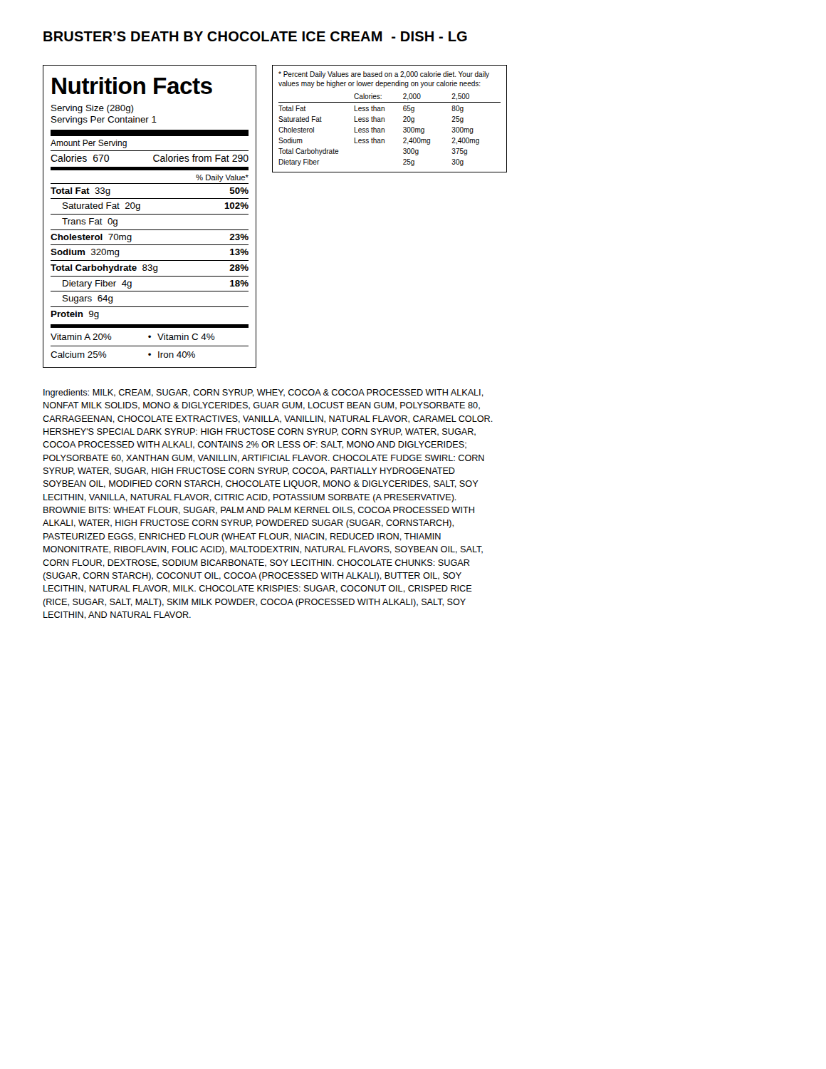BRUSTER’S DEATH BY CHOCOLATE ICE CREAM - DISH - LG
Nutrition Facts
Serving Size (280g)
Servings Per Container 1
Amount Per Serving
Calories 670 Calories from Fat 290
% Daily Value*
| Total Fat 33g | 50% |
| Saturated Fat 20g | 102% |
| Trans Fat 0g | |
| Cholesterol 70mg | 23% |
| Sodium 320mg | 13% |
| Total Carbohydrate 83g | 28% |
| Dietary Fiber 4g | 18% |
| Sugars 64g | |
| Protein 9g | |
Vitamin A 20% • Vitamin C 4%
Calcium 25% • Iron 40%
* Percent Daily Values are based on a 2,000 calorie diet. Your daily values may be higher or lower depending on your calorie needs:
| | Calories: | 2,000 | 2,500 |
| --- | --- | --- | --- |
| Total Fat | Less than | 65g | 80g |
| Saturated Fat | Less than | 20g | 25g |
| Cholesterol | Less than | 300mg | 300mg |
| Sodium | Less than | 2,400mg | 2,400mg |
| Total Carbohydrate | | 300g | 375g |
| Dietary Fiber | | 25g | 30g |
Ingredients: MILK, CREAM, SUGAR, CORN SYRUP, WHEY, COCOA & COCOA PROCESSED WITH ALKALI, NONFAT MILK SOLIDS, MONO & DIGLYCERIDES, GUAR GUM, LOCUST BEAN GUM, POLYSORBATE 80, CARRAGEENAN, CHOCOLATE EXTRACTIVES, VANILLA, VANILLIN, NATURAL FLAVOR, CARAMEL COLOR. HERSHEY'S SPECIAL DARK SYRUP: HIGH FRUCTOSE CORN SYRUP, CORN SYRUP, WATER, SUGAR, COCOA PROCESSED WITH ALKALI, CONTAINS 2% OR LESS OF: SALT, MONO AND DIGLYCERIDES; POLYSORBATE 60, XANTHAN GUM, VANILLIN, ARTIFICIAL FLAVOR. CHOCOLATE FUDGE SWIRL: CORN SYRUP, WATER, SUGAR, HIGH FRUCTOSE CORN SYRUP, COCOA, PARTIALLY HYDROGENATED SOYBEAN OIL, MODIFIED CORN STARCH, CHOCOLATE LIQUOR, MONO & DIGLYCERIDES, SALT, SOY LECITHIN, VANILLA, NATURAL FLAVOR, CITRIC ACID, POTASSIUM SORBATE (A PRESERVATIVE). BROWNIE BITS: WHEAT FLOUR, SUGAR, PALM AND PALM KERNEL OILS, COCOA PROCESSED WITH ALKALI, WATER, HIGH FRUCTOSE CORN SYRUP, POWDERED SUGAR (SUGAR, CORNSTARCH), PASTEURIZED EGGS, ENRICHED FLOUR (WHEAT FLOUR, NIACIN, REDUCED IRON, THIAMIN MONONITRATE, RIBOFLAVIN, FOLIC ACID), MALTODEXTRIN, NATURAL FLAVORS, SOYBEAN OIL, SALT, CORN FLOUR, DEXTROSE, SODIUM BICARBONATE, SOY LECITHIN. CHOCOLATE CHUNKS: SUGAR (SUGAR, CORN STARCH), COCONUT OIL, COCOA (PROCESSED WITH ALKALI), BUTTER OIL, SOY LECITHIN, NATURAL FLAVOR, MILK. CHOCOLATE KRISPIES: SUGAR, COCONUT OIL, CRISPED RICE (RICE, SUGAR, SALT, MALT), SKIM MILK POWDER, COCOA (PROCESSED WITH ALKALI), SALT, SOY LECITHIN, AND NATURAL FLAVOR.